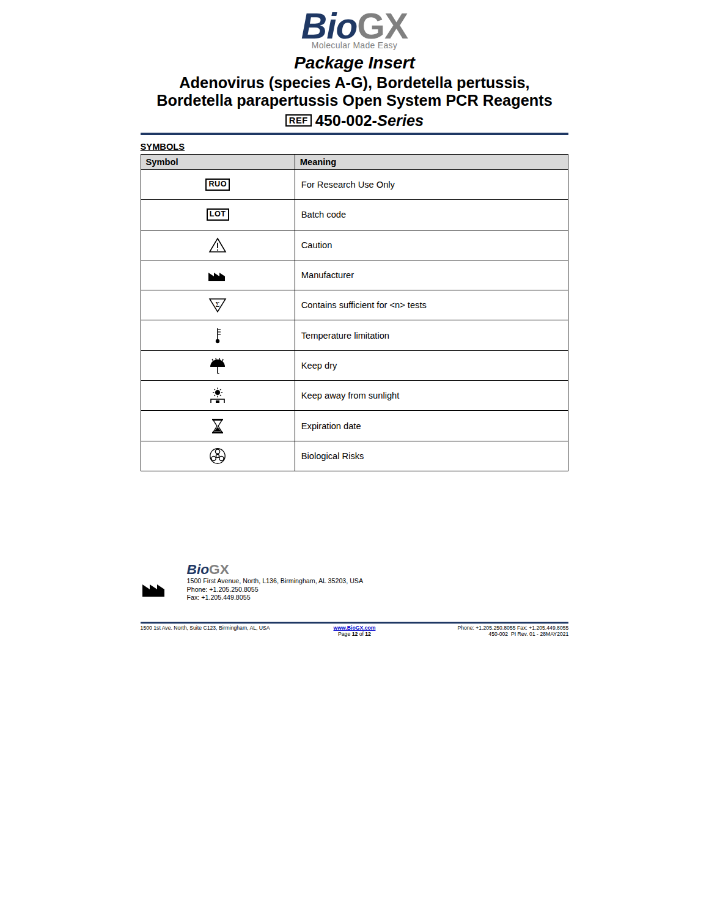Bio GX
Molecular Made Easy
Package Insert
Adenovirus (species A-G), Bordetella pertussis,
Bordetella parapertussis Open System PCR Reagents
REF 450-002-Series
SYMBOLS
| Symbol | Meaning |
| --- | --- |
| RUO | For Research Use Only |
| LOT | Batch code |
| | Caution |
| | Manufacturer |
| Σ | Contains sufficient for <n> tests |
| | Temperature limitation |
| | Keep dry |
| | Keep away from sunlight |
| | Expiration date |
| | Biological Risks |
Bio GX
1500 First Avenue, North, L136, Birmingham, AL 35203, USA
Phone: +1.205.250.8055
Fax: +1.205.449.8055
| 1500 1st Ave. North, Suite C123, Birmingham, AL, USA | www.BioGX.com | Phone: +1.205.250.8055 Fax: +1.205.449.8055 |
| | Page 12 of 12 | 450-002 PI Rev. 01 - 28MAY2021 |